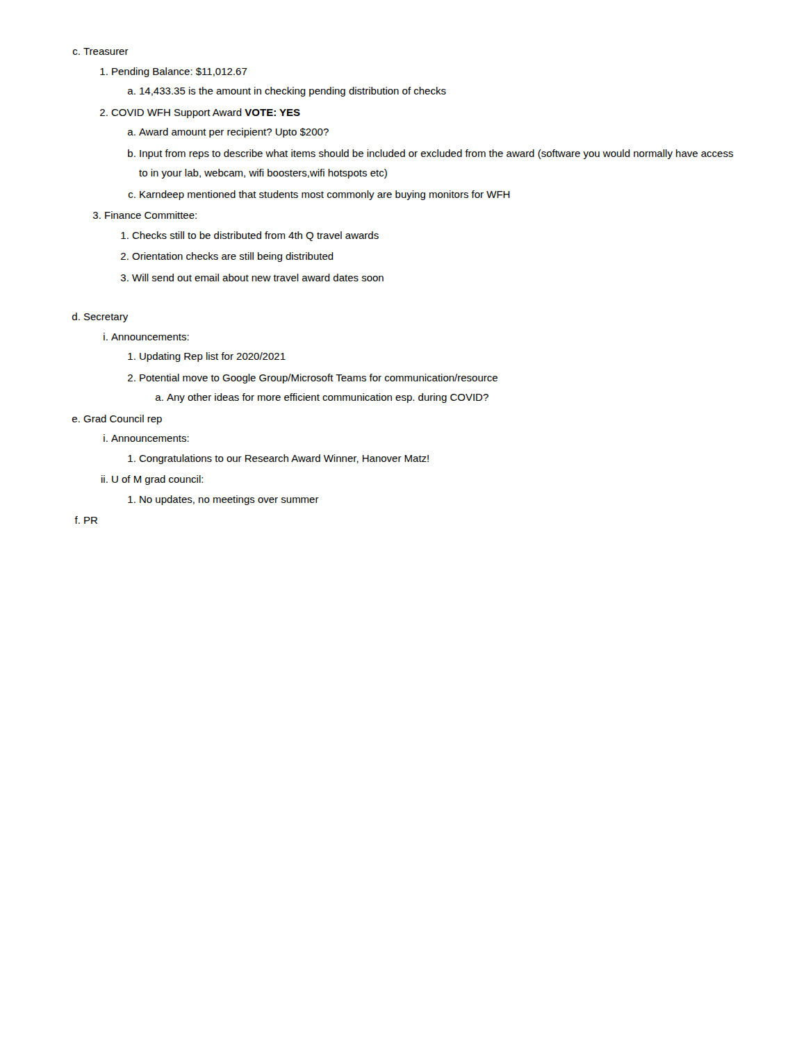Treasurer
Pending Balance: $11,012.67
14,433.35 is the amount in checking pending distribution of checks
COVID WFH Support Award VOTE: YES
Award amount per recipient? Upto $200?
Input from reps to describe what items should be included or excluded from the award (software you would normally have access to in your lab, webcam, wifi boosters,wifi hotspots etc)
Karndeep mentioned that students most commonly are buying monitors for WFH
Finance Committee:
Checks still to be distributed from 4th Q travel awards
Orientation checks are still being distributed
Will send out email about new travel award dates soon
Secretary
Announcements:
Updating Rep list for 2020/2021
Potential move to Google Group/Microsoft Teams for communication/resource
Any other ideas for more efficient communication esp. during COVID?
Grad Council rep
Announcements:
Congratulations to our Research Award Winner, Hanover Matz!
U of M grad council:
No updates, no meetings over summer
PR